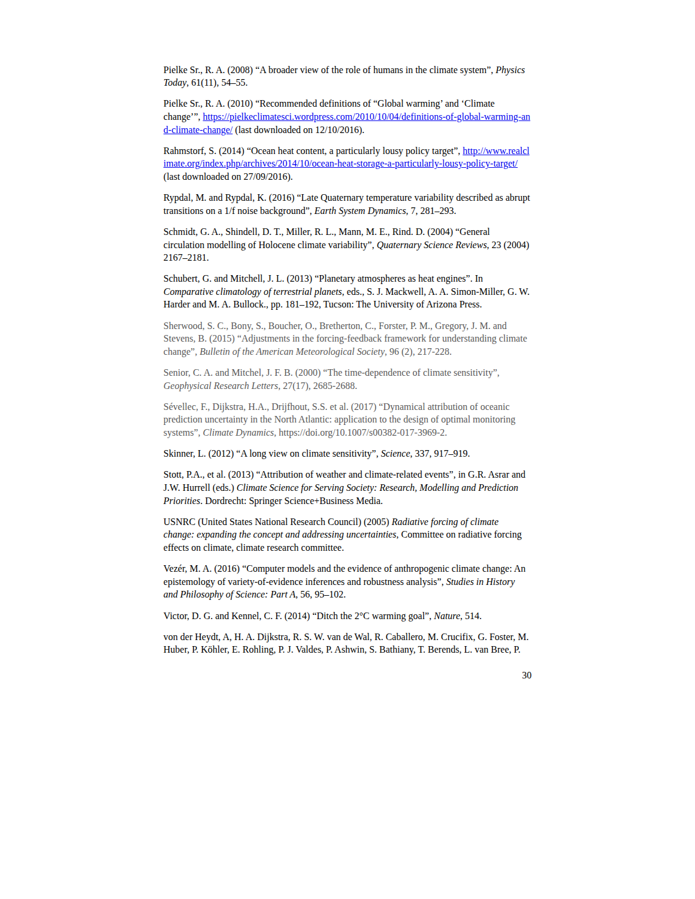Pielke Sr., R. A. (2008) “A broader view of the role of humans in the climate system”, Physics Today, 61(11), 54–55.
Pielke Sr., R. A. (2010) “Recommended definitions of “Global warming’ and ‘Climate change’”, https://pielkeclimatesci.wordpress.com/2010/10/04/definitions-of-global-warming-and-climate-change/ (last downloaded on 12/10/2016).
Rahmstorf, S. (2014) “Ocean heat content, a particularly lousy policy target”, http://www.realclimate.org/index.php/archives/2014/10/ocean-heat-storage-a-particularly-lousy-policy-target/ (last downloaded on 27/09/2016).
Rypdal, M. and Rypdal, K. (2016) “Late Quaternary temperature variability described as abrupt transitions on a 1/f noise background”, Earth System Dynamics, 7, 281–293.
Schmidt, G. A., Shindell, D. T., Miller, R. L., Mann, M. E., Rind. D. (2004) “General circulation modelling of Holocene climate variability”, Quaternary Science Reviews, 23 (2004) 2167–2181.
Schubert, G. and Mitchell, J. L. (2013) “Planetary atmospheres as heat engines”. In Comparative climatology of terrestrial planets, eds., S. J. Mackwell, A. A. Simon-Miller, G. W. Harder and M. A. Bullock., pp. 181–192, Tucson: The University of Arizona Press.
Sherwood, S. C., Bony, S., Boucher, O., Bretherton, C., Forster, P. M., Gregory, J. M. and Stevens, B. (2015) “Adjustments in the forcing-feedback framework for understanding climate change”, Bulletin of the American Meteorological Society, 96 (2), 217-228.
Senior, C. A. and Mitchel, J. F. B. (2000) “The time-dependence of climate sensitivity”, Geophysical Research Letters, 27(17), 2685-2688.
Sévellec, F., Dijkstra, H.A., Drijfhout, S.S. et al. (2017) “Dynamical attribution of oceanic prediction uncertainty in the North Atlantic: application to the design of optimal monitoring systems”, Climate Dynamics, https://doi.org/10.1007/s00382-017-3969-2.
Skinner, L. (2012) “A long view on climate sensitivity”, Science, 337, 917–919.
Stott, P.A., et al. (2013) “Attribution of weather and climate-related events”, in G.R. Asrar and J.W. Hurrell (eds.) Climate Science for Serving Society: Research, Modelling and Prediction Priorities. Dordrecht: Springer Science+Business Media.
USNRC (United States National Research Council) (2005) Radiative forcing of climate change: expanding the concept and addressing uncertainties, Committee on radiative forcing effects on climate, climate research committee.
Vezér, M. A. (2016) “Computer models and the evidence of anthropogenic climate change: An epistemology of variety-of-evidence inferences and robustness analysis”, Studies in History and Philosophy of Science: Part A, 56, 95–102.
Victor, D. G. and Kennel, C. F. (2014) “Ditch the 2°C warming goal”, Nature, 514.
von der Heydt, A, H. A. Dijkstra, R. S. W. van de Wal, R. Caballero, M. Crucifix, G. Foster, M. Huber, P. Köhler, E. Rohling, P. J. Valdes, P. Ashwin, S. Bathiany, T. Berends, L. van Bree, P.
30